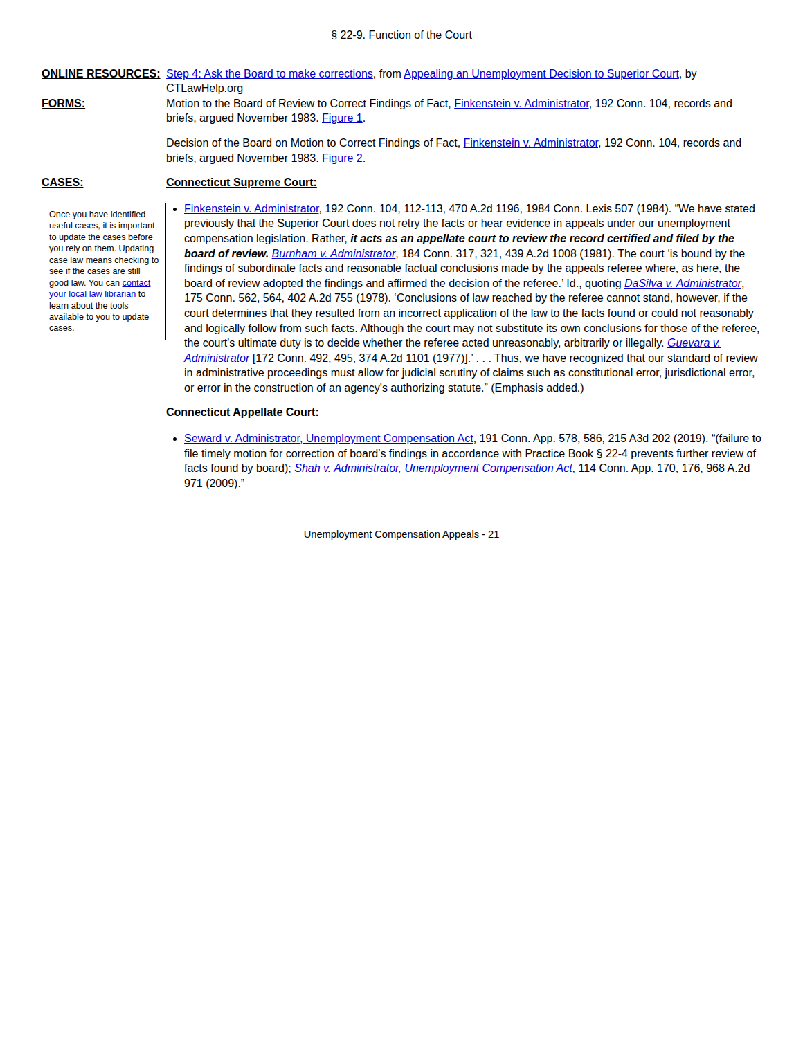§ 22-9. Function of the Court
| ONLINE RESOURCES: | Step 4: Ask the Board to make corrections , from Appealing an Unemployment Decision to Superior Court , by CTLawHelp.org |
| FORMS: | Motion to the Board of Review to Correct Findings of Fact, Finkenstein v. Administrator , 192 Conn. 104, records and briefs, argued November 1983. Figure 1 . Decision of the Board on Motion to Correct Findings of Fact, Finkenstein v. Administrator , 192 Conn. 104, records and briefs, argued November 1983. Figure 2 . |
| CASES: Once you have identified useful cases, it is important to update the cases before you rely on them. Updating case law means checking to see if the cases are still good law. You can contact your local law librarian to learn about the tools available to you to update cases. | Connecticut Supreme Court: Finkenstein v. Administrator , 192 Conn. 104, 112-113, 470 A.2d 1196, 1984 Conn. Lexis 507 (1984). “We have stated previously that the Superior Court does not retry the facts or hear evidence in appeals under our unemployment compensation legislation. Rather, it acts as an appellate court to review the record certified and filed by the board of review. Burnham v. Administrator , 184 Conn. 317, 321, 439 A.2d 1008 (1981). The court ‘is bound by the findings of subordinate facts and reasonable factual conclusions made by the appeals referee where, as here, the board of review adopted the findings and affirmed the decision of the referee.’ Id., quoting DaSilva v. Administrator , 175 Conn. 562, 564, 402 A.2d 755 (1978). ‘Conclusions of law reached by the referee cannot stand, however, if the court determines that they resulted from an incorrect application of the law to the facts found or could not reasonably and logically follow from such facts. Although the court may not substitute its own conclusions for those of the referee, the court's ultimate duty is to decide whether the referee acted unreasonably, arbitrarily or illegally. Guevara v. Administrator [172 Conn. 492, 495, 374 A.2d 1101 (1977)].’ . . . Thus, we have recognized that our standard of review in administrative proceedings must allow for judicial scrutiny of claims such as constitutional error, jurisdictional error, or error in the construction of an agency's authorizing statute.” (Emphasis added.) Connecticut Appellate Court: Seward v. Administrator, Unemployment Compensation Act , 191 Conn. App. 578, 586, 215 A3d 202 (2019). “(failure to file timely motion for correction of board’s findings in accordance with Practice Book § 22-4 prevents further review of facts found by board); Shah v. Administrator, Unemployment Compensation Act , 114 Conn. App. 170, 176, 968 A.2d 971 (2009).” |
Unemployment Compensation Appeals - 21